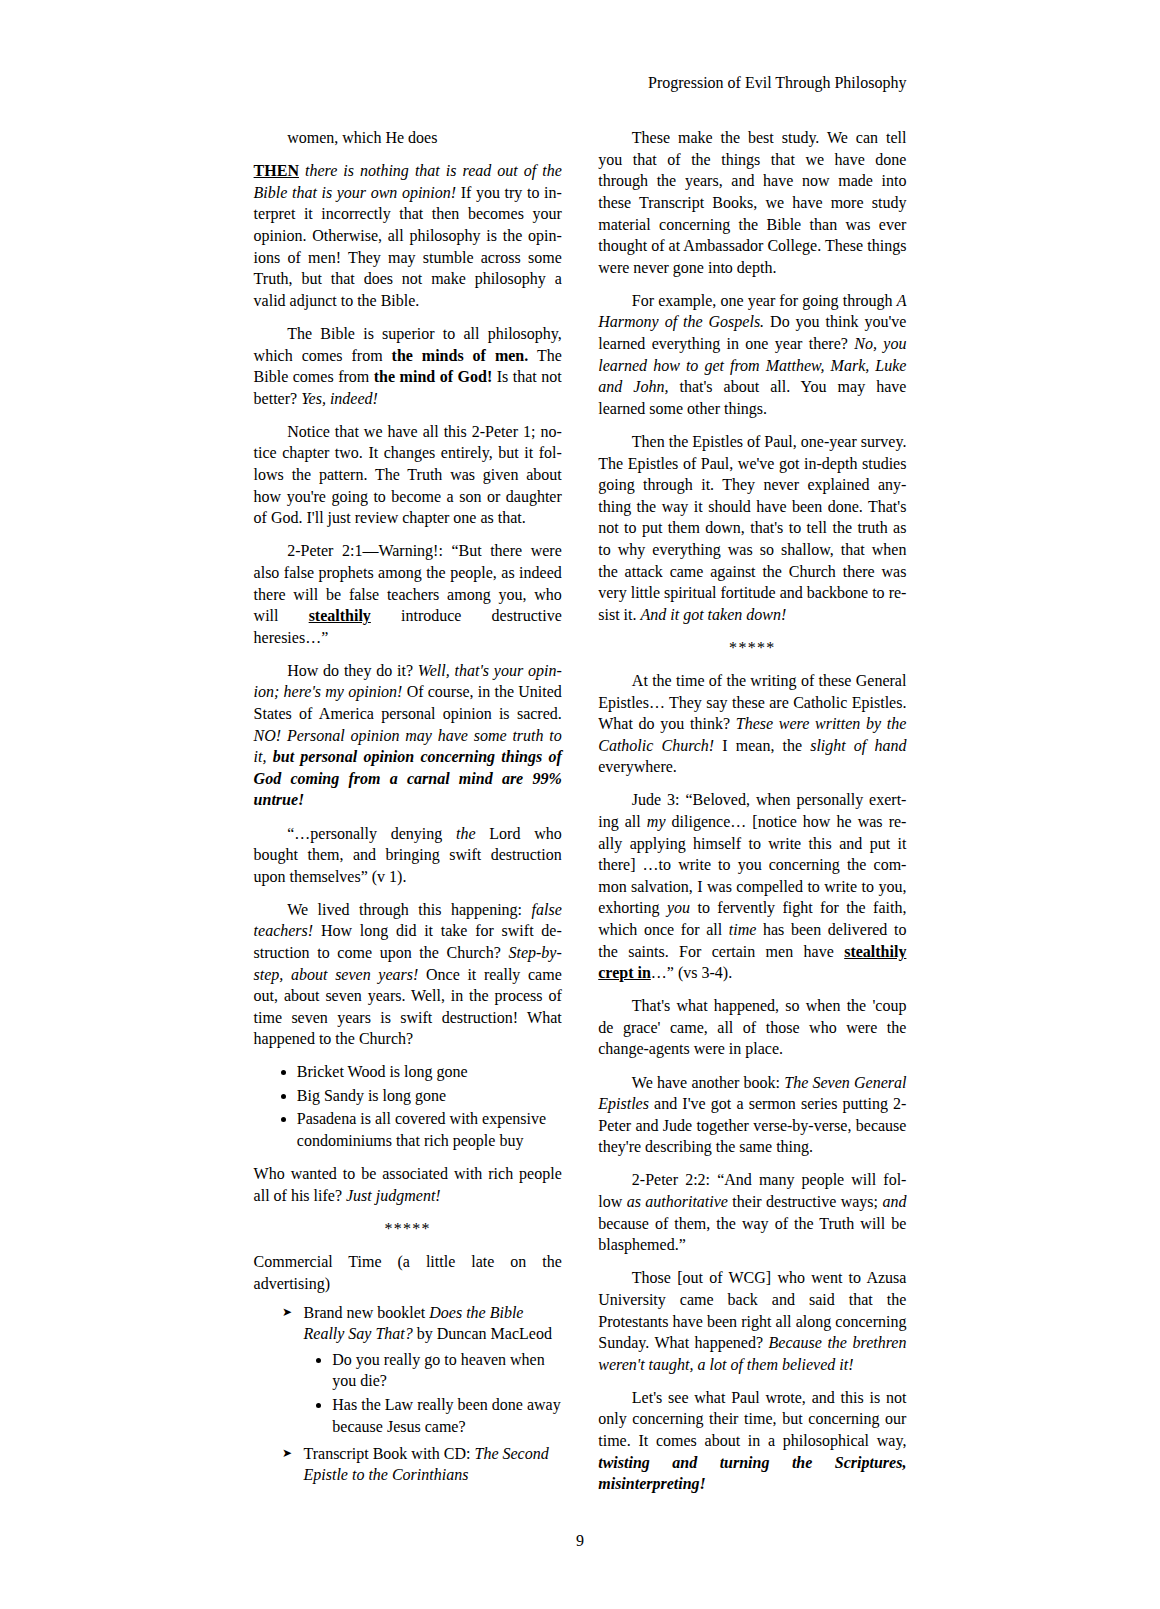Progression of Evil Through Philosophy
women, which He does
THEN there is nothing that is read out of the Bible that is your own opinion! If you try to interpret it incorrectly that then becomes your opinion. Otherwise, all philosophy is the opinions of men! They may stumble across some Truth, but that does not make philosophy a valid adjunct to the Bible.
The Bible is superior to all philosophy, which comes from the minds of men. The Bible comes from the mind of God! Is that not better? Yes, indeed!
Notice that we have all this 2-Peter 1; notice chapter two. It changes entirely, but it follows the pattern. The Truth was given about how you're going to become a son or daughter of God. I'll just review chapter one as that.
2-Peter 2:1—Warning!: “But there were also false prophets among the people, as indeed there will be false teachers among you, who will stealthily introduce destructive heresies…”
How do they do it? Well, that's your opinion; here's my opinion! Of course, in the United States of America personal opinion is sacred. NO! Personal opinion may have some truth to it, but personal opinion concerning things of God coming from a carnal mind are 99% untrue!
“…personally denying the Lord who bought them, and bringing swift destruction upon themselves” (v 1).
We lived through this happening: false teachers! How long did it take for swift destruction to come upon the Church? Step-by-step, about seven years! Once it really came out, about seven years. Well, in the process of time seven years is swift destruction! What happened to the Church?
Bricket Wood is long gone
Big Sandy is long gone
Pasadena is all covered with expensive condominiums that rich people buy
Who wanted to be associated with rich people all of his life? Just judgment!
*****
Commercial Time (a little late on the advertising)
Brand new booklet Does the Bible Really Say That? by Duncan MacLeod
Do you really go to heaven when you die?
Has the Law really been done away because Jesus came?
Transcript Book with CD: The Second Epistle to the Corinthians
These make the best study. We can tell you that of the things that we have done through the years, and have now made into these Transcript Books, we have more study material concerning the Bible than was ever thought of at Ambassador College. These things were never gone into depth.
For example, one year for going through A Harmony of the Gospels. Do you think you've learned everything in one year there? No, you learned how to get from Matthew, Mark, Luke and John, that's about all. You may have learned some other things.
Then the Epistles of Paul, one-year survey. The Epistles of Paul, we've got in-depth studies going through it. They never explained anything the way it should have been done. That's not to put them down, that's to tell the truth as to why everything was so shallow, that when the attack came against the Church there was very little spiritual fortitude and backbone to resist it. And it got taken down!
*****
At the time of the writing of these General Epistles… They say these are Catholic Epistles. What do you think? These were written by the Catholic Church! I mean, the slight of hand everywhere.
Jude 3: “Beloved, when personally exerting all my diligence… [notice how he was really applying himself to write this and put it there] …to write to you concerning the common salvation, I was compelled to write to you, exhorting you to fervently fight for the faith, which once for all time has been delivered to the saints. For certain men have stealthily crept in…” (vs 3-4).
That's what happened, so when the 'coup de grace' came, all of those who were the change-agents were in place.
We have another book: The Seven General Epistles and I've got a sermon series putting 2-Peter and Jude together verse-by-verse, because they're describing the same thing.
2-Peter 2:2: “And many people will follow as authoritative their destructive ways; and because of them, the way of the Truth will be blasphemed.”
Those [out of WCG] who went to Azusa University came back and said that the Protestants have been right all along concerning Sunday. What happened? Because the brethren weren't taught, a lot of them believed it!
Let's see what Paul wrote, and this is not only concerning their time, but concerning our time. It comes about in a philosophical way, twisting and turning the Scriptures, misinterpreting!
9